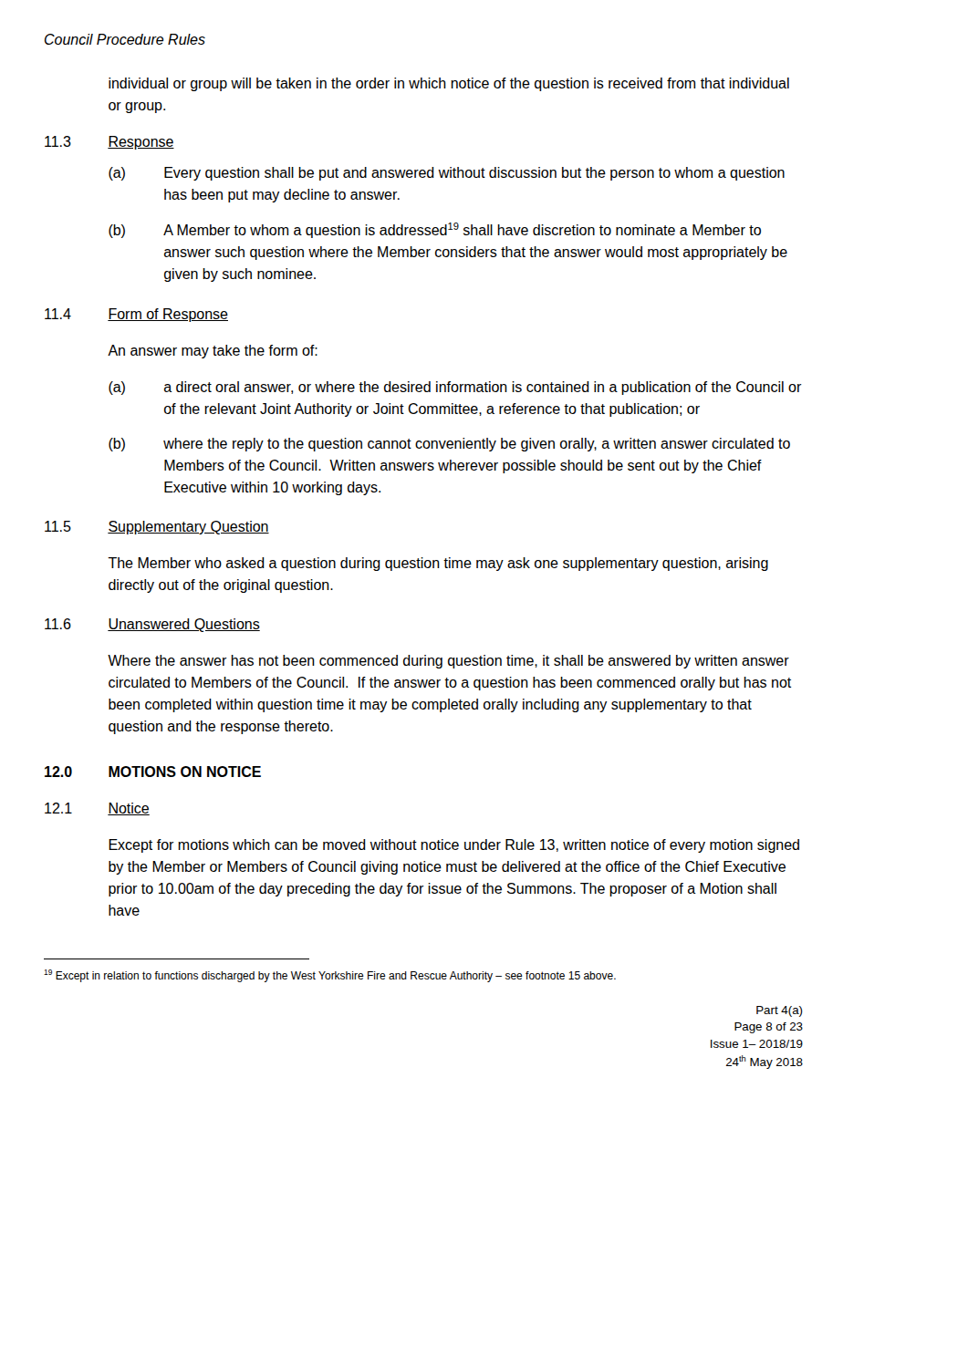Council Procedure Rules
individual or group will be taken in the order in which notice of the question is received from that individual or group.
11.3 Response
(a) Every question shall be put and answered without discussion but the person to whom a question has been put may decline to answer.
(b) A Member to whom a question is addressed19 shall have discretion to nominate a Member to answer such question where the Member considers that the answer would most appropriately be given by such nominee.
11.4 Form of Response
An answer may take the form of:
(a) a direct oral answer, or where the desired information is contained in a publication of the Council or of the relevant Joint Authority or Joint Committee, a reference to that publication; or
(b) where the reply to the question cannot conveniently be given orally, a written answer circulated to Members of the Council. Written answers wherever possible should be sent out by the Chief Executive within 10 working days.
11.5 Supplementary Question
The Member who asked a question during question time may ask one supplementary question, arising directly out of the original question.
11.6 Unanswered Questions
Where the answer has not been commenced during question time, it shall be answered by written answer circulated to Members of the Council. If the answer to a question has been commenced orally but has not been completed within question time it may be completed orally including any supplementary to that question and the response thereto.
12.0 MOTIONS ON NOTICE
12.1 Notice
Except for motions which can be moved without notice under Rule 13, written notice of every motion signed by the Member or Members of Council giving notice must be delivered at the office of the Chief Executive prior to 10.00am of the day preceding the day for issue of the Summons. The proposer of a Motion shall have
19 Except in relation to functions discharged by the West Yorkshire Fire and Rescue Authority – see footnote 15 above.
Part 4(a)
Page 8 of 23
Issue 1– 2018/19
24th May 2018